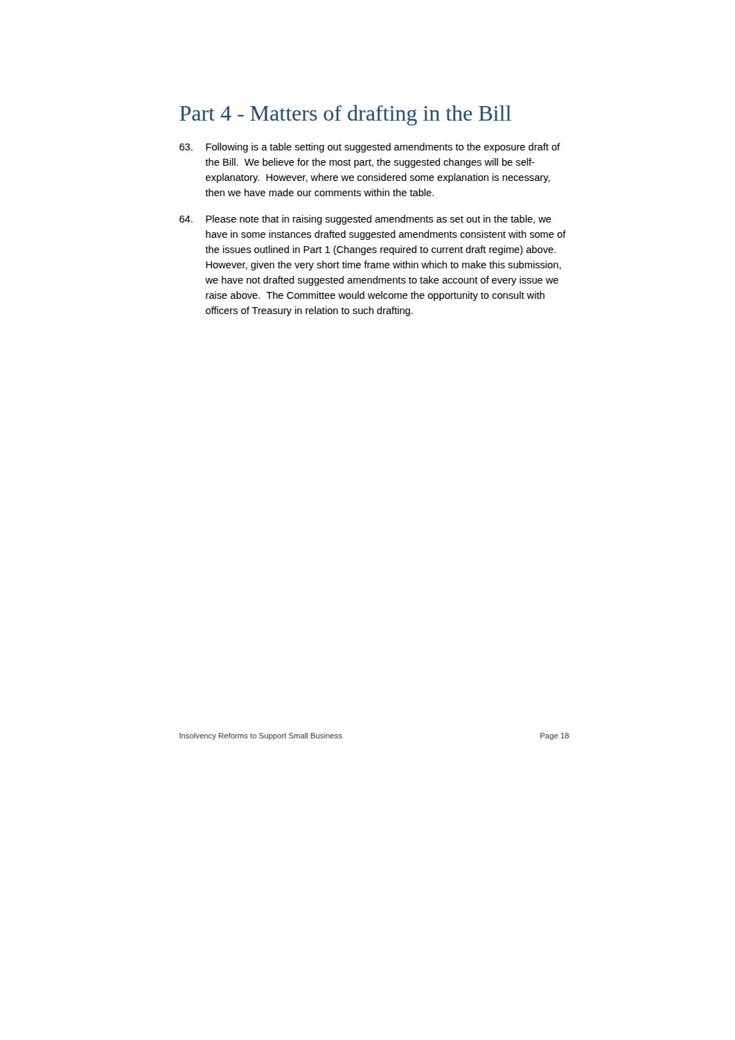Part 4 - Matters of drafting in the Bill
63. Following is a table setting out suggested amendments to the exposure draft of the Bill. We believe for the most part, the suggested changes will be self-explanatory. However, where we considered some explanation is necessary, then we have made our comments within the table.
64. Please note that in raising suggested amendments as set out in the table, we have in some instances drafted suggested amendments consistent with some of the issues outlined in Part 1 (Changes required to current draft regime) above. However, given the very short time frame within which to make this submission, we have not drafted suggested amendments to take account of every issue we raise above. The Committee would welcome the opportunity to consult with officers of Treasury in relation to such drafting.
Insolvency Reforms to Support Small Business Page 18